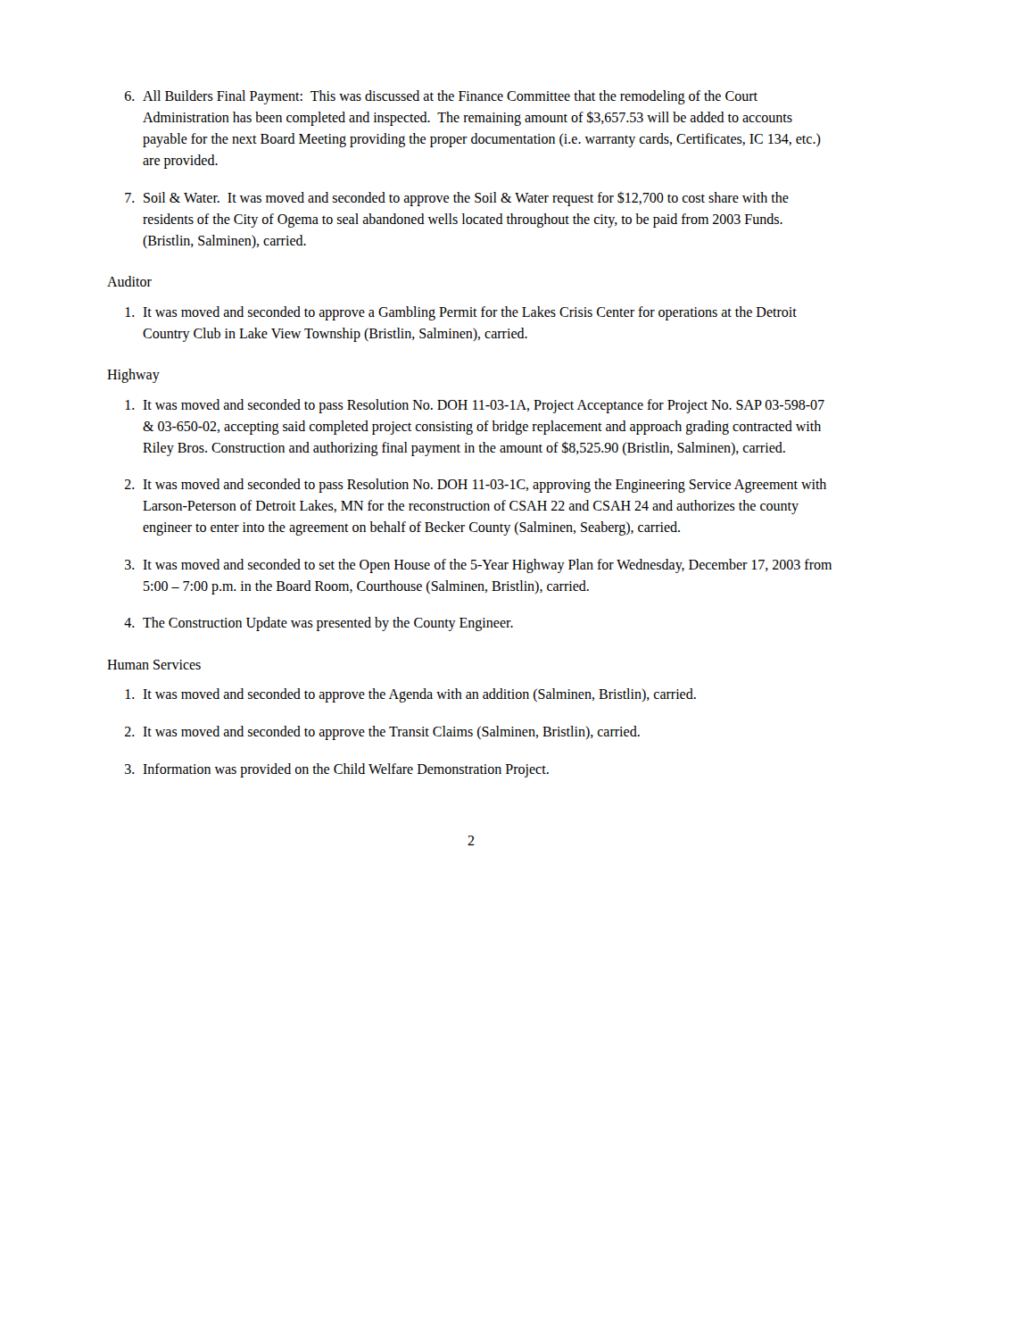All Builders Final Payment: This was discussed at the Finance Committee that the remodeling of the Court Administration has been completed and inspected. The remaining amount of $3,657.53 will be added to accounts payable for the next Board Meeting providing the proper documentation (i.e. warranty cards, Certificates, IC 134, etc.) are provided.
Soil & Water. It was moved and seconded to approve the Soil & Water request for $12,700 to cost share with the residents of the City of Ogema to seal abandoned wells located throughout the city, to be paid from 2003 Funds. (Bristlin, Salminen), carried.
Auditor
It was moved and seconded to approve a Gambling Permit for the Lakes Crisis Center for operations at the Detroit Country Club in Lake View Township (Bristlin, Salminen), carried.
Highway
It was moved and seconded to pass Resolution No. DOH 11-03-1A, Project Acceptance for Project No. SAP 03-598-07 & 03-650-02, accepting said completed project consisting of bridge replacement and approach grading contracted with Riley Bros. Construction and authorizing final payment in the amount of $8,525.90 (Bristlin, Salminen), carried.
It was moved and seconded to pass Resolution No. DOH 11-03-1C, approving the Engineering Service Agreement with Larson-Peterson of Detroit Lakes, MN for the reconstruction of CSAH 22 and CSAH 24 and authorizes the county engineer to enter into the agreement on behalf of Becker County (Salminen, Seaberg), carried.
It was moved and seconded to set the Open House of the 5-Year Highway Plan for Wednesday, December 17, 2003 from 5:00 – 7:00 p.m. in the Board Room, Courthouse (Salminen, Bristlin), carried.
The Construction Update was presented by the County Engineer.
Human Services
It was moved and seconded to approve the Agenda with an addition (Salminen, Bristlin), carried.
It was moved and seconded to approve the Transit Claims (Salminen, Bristlin), carried.
Information was provided on the Child Welfare Demonstration Project.
2